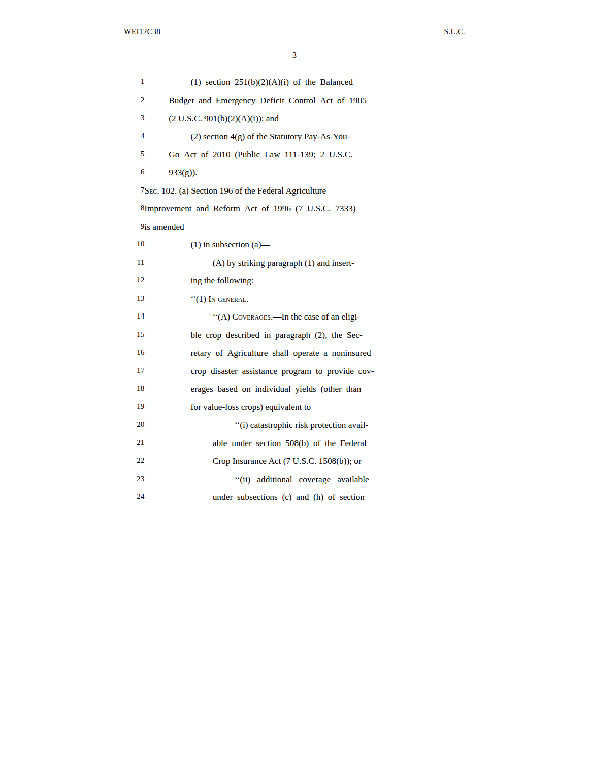WEI12C38 S.L.C.
3
| 1 | (1) section 251(b)(2)(A)(i) of the Balanced |
| 2 | Budget and Emergency Deficit Control Act of 1985 |
| 3 | (2 U.S.C. 901(b)(2)(A)(i)); and |
| 4 | (2) section 4(g) of the Statutory Pay-As-You- |
| 5 | Go Act of 2010 (Public Law 111-139; 2 U.S.C. |
| 6 | 933(g)). |
| 7 | Sec. 102. (a) Section 196 of the Federal Agriculture |
| 8 | Improvement and Reform Act of 1996 (7 U.S.C. 7333) |
| 9 | is amended— |
| 10 | (1) in subsection (a)— |
| 11 | (A) by striking paragraph (1) and insert- |
| 12 | ing the following: |
| 13 | ‘‘(1) In general .— |
| 14 | ‘‘(A) Coverages .—In the case of an eligi- |
| 15 | ble crop described in paragraph (2), the Sec- |
| 16 | retary of Agriculture shall operate a noninsured |
| 17 | crop disaster assistance program to provide cov- |
| 18 | erages based on individual yields (other than |
| 19 | for value-loss crops) equivalent to— |
| 20 | ‘‘(i) catastrophic risk protection avail- |
| 21 | able under section 508(b) of the Federal |
| 22 | Crop Insurance Act (7 U.S.C. 1508(b)); or |
| 23 | ‘‘(ii) additional coverage available |
| 24 | under subsections (c) and (h) of section |